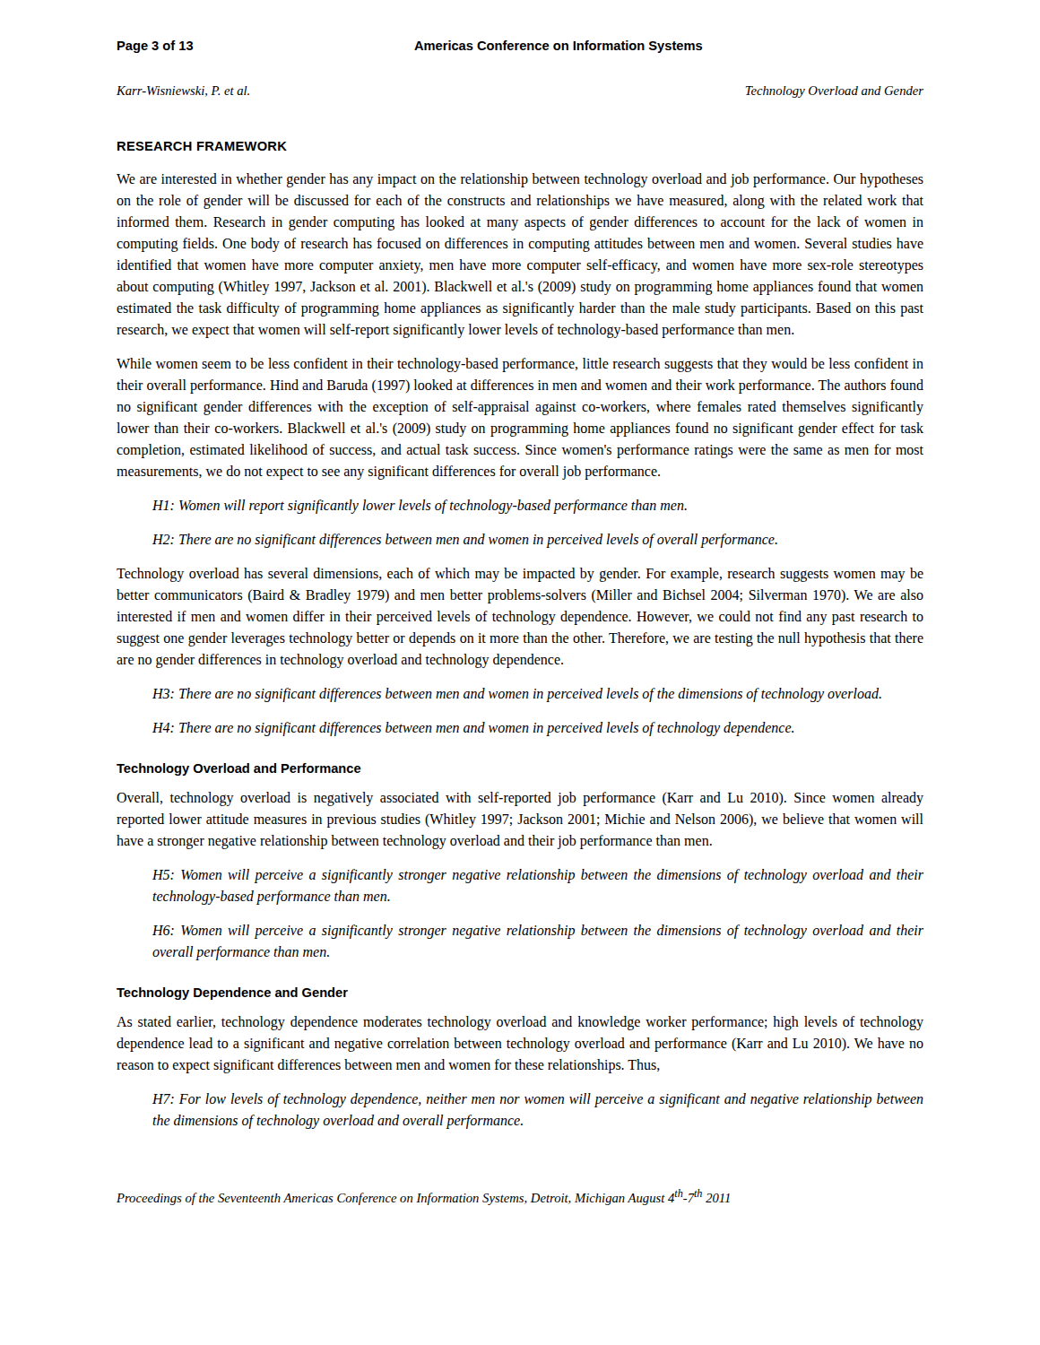Page 3 of 13 Americas Conference on Information Systems
Karr-Wisniewski, P. et al. Technology Overload and Gender
Research Framework
We are interested in whether gender has any impact on the relationship between technology overload and job performance. Our hypotheses on the role of gender will be discussed for each of the constructs and relationships we have measured, along with the related work that informed them. Research in gender computing has looked at many aspects of gender differences to account for the lack of women in computing fields. One body of research has focused on differences in computing attitudes between men and women. Several studies have identified that women have more computer anxiety, men have more computer self-efficacy, and women have more sex-role stereotypes about computing (Whitley 1997, Jackson et al. 2001). Blackwell et al.'s (2009) study on programming home appliances found that women estimated the task difficulty of programming home appliances as significantly harder than the male study participants. Based on this past research, we expect that women will self-report significantly lower levels of technology-based performance than men.
While women seem to be less confident in their technology-based performance, little research suggests that they would be less confident in their overall performance. Hind and Baruda (1997) looked at differences in men and women and their work performance. The authors found no significant gender differences with the exception of self-appraisal against co-workers, where females rated themselves significantly lower than their co-workers. Blackwell et al.'s (2009) study on programming home appliances found no significant gender effect for task completion, estimated likelihood of success, and actual task success. Since women's performance ratings were the same as men for most measurements, we do not expect to see any significant differences for overall job performance.
H1: Women will report significantly lower levels of technology-based performance than men.
H2: There are no significant differences between men and women in perceived levels of overall performance.
Technology overload has several dimensions, each of which may be impacted by gender. For example, research suggests women may be better communicators (Baird & Bradley 1979) and men better problems-solvers (Miller and Bichsel 2004; Silverman 1970). We are also interested if men and women differ in their perceived levels of technology dependence. However, we could not find any past research to suggest one gender leverages technology better or depends on it more than the other. Therefore, we are testing the null hypothesis that there are no gender differences in technology overload and technology dependence.
H3: There are no significant differences between men and women in perceived levels of the dimensions of technology overload.
H4: There are no significant differences between men and women in perceived levels of technology dependence.
Technology Overload and Performance
Overall, technology overload is negatively associated with self-reported job performance (Karr and Lu 2010). Since women already reported lower attitude measures in previous studies (Whitley 1997; Jackson 2001; Michie and Nelson 2006), we believe that women will have a stronger negative relationship between technology overload and their job performance than men.
H5: Women will perceive a significantly stronger negative relationship between the dimensions of technology overload and their technology-based performance than men.
H6: Women will perceive a significantly stronger negative relationship between the dimensions of technology overload and their overall performance than men.
Technology Dependence and Gender
As stated earlier, technology dependence moderates technology overload and knowledge worker performance; high levels of technology dependence lead to a significant and negative correlation between technology overload and performance (Karr and Lu 2010). We have no reason to expect significant differences between men and women for these relationships. Thus,
H7: For low levels of technology dependence, neither men nor women will perceive a significant and negative relationship between the dimensions of technology overload and overall performance.
Proceedings of the Seventeenth Americas Conference on Information Systems, Detroit, Michigan August 4th-7th 2011